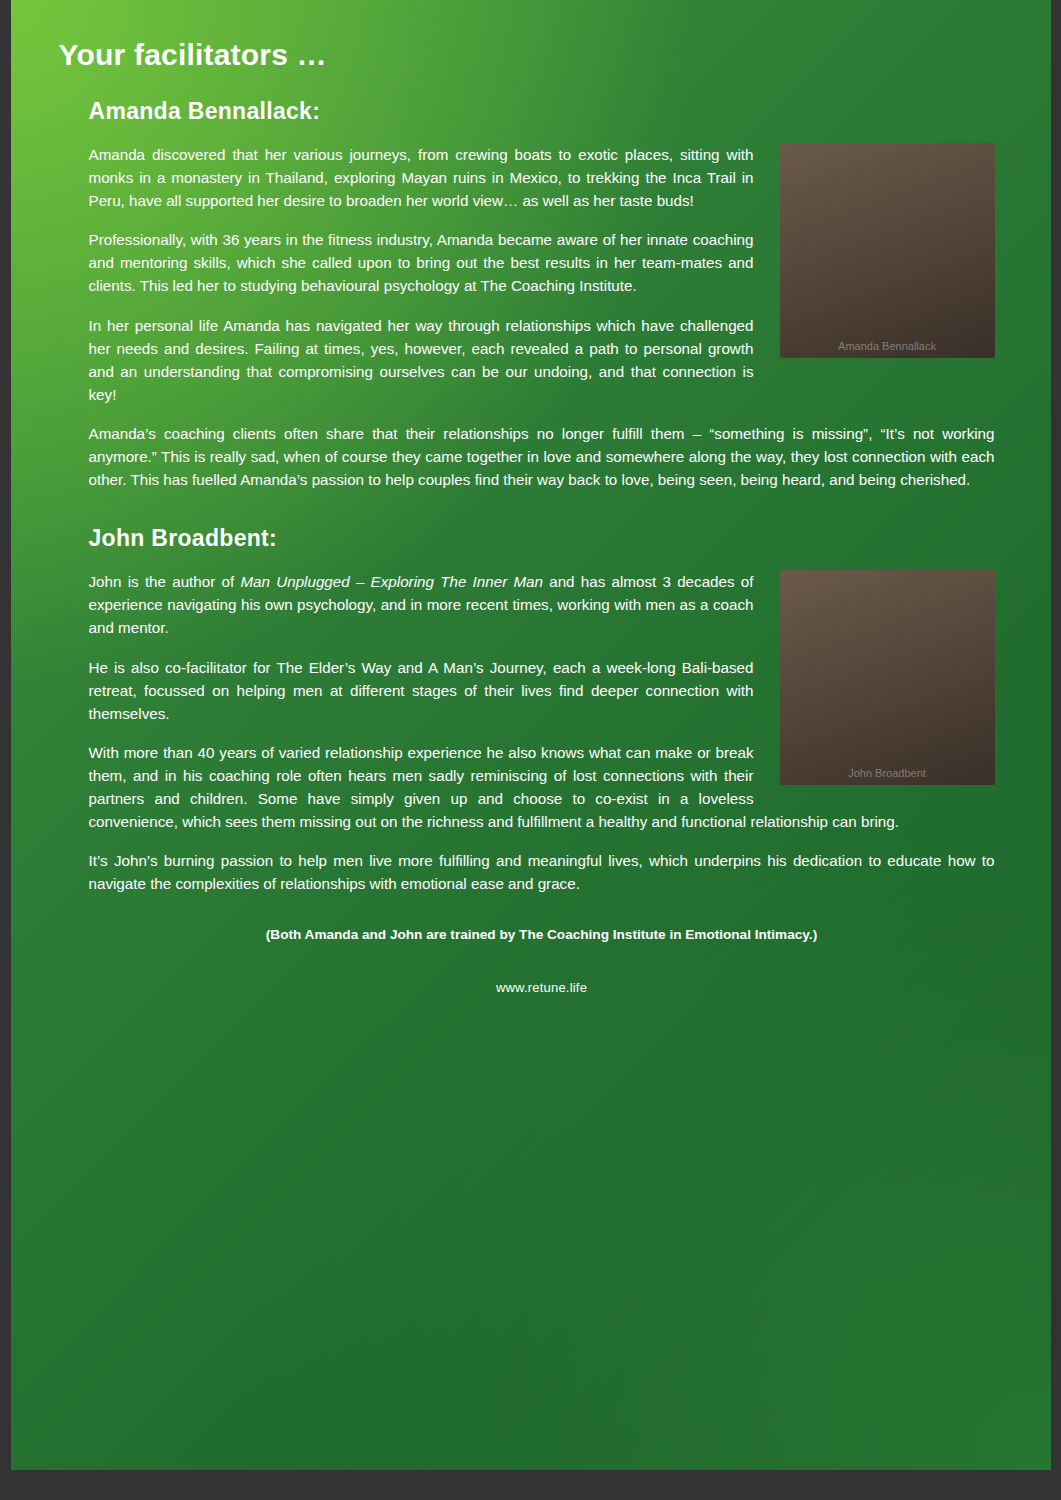Your facilitators …
Amanda Bennallack:
Amanda Bennallack
Amanda discovered that her various journeys, from crewing boats to exotic places, sitting with monks in a monastery in Thailand, exploring Mayan ruins in Mexico, to trekking the Inca Trail in Peru, have all supported her desire to broaden her world view… as well as her taste buds!
Professionally, with 36 years in the fitness industry, Amanda became aware of her innate coaching and mentoring skills, which she called upon to bring out the best results in her team-mates and clients. This led her to studying behavioural psychology at The Coaching Institute.
In her personal life Amanda has navigated her way through relationships which have challenged her needs and desires. Failing at times, yes, however, each revealed a path to personal growth and an understanding that compromising ourselves can be our undoing, and that connection is key!
Amanda’s coaching clients often share that their relationships no longer fulfill them – “something is missing”, “It’s not working anymore.” This is really sad, when of course they came together in love and somewhere along the way, they lost connection with each other. This has fuelled Amanda’s passion to help couples find their way back to love, being seen, being heard, and being cherished.
John Broadbent:
John Broadbent
John is the author of Man Unplugged – Exploring The Inner Man and has almost 3 decades of experience navigating his own psychology, and in more recent times, working with men as a coach and mentor.
He is also co-facilitator for The Elder’s Way and A Man’s Journey, each a week-long Bali-based retreat, focussed on helping men at different stages of their lives find deeper connection with themselves.
With more than 40 years of varied relationship experience he also knows what can make or break them, and in his coaching role often hears men sadly reminiscing of lost connections with their partners and children. Some have simply given up and choose to co-exist in a loveless convenience, which sees them missing out on the richness and fulfillment a healthy and functional relationship can bring.
It’s John’s burning passion to help men live more fulfilling and meaningful lives, which underpins his dedication to educate how to navigate the complexities of relationships with emotional ease and grace.
(Both Amanda and John are trained by The Coaching Institute in Emotional Intimacy.)
www.retune.life